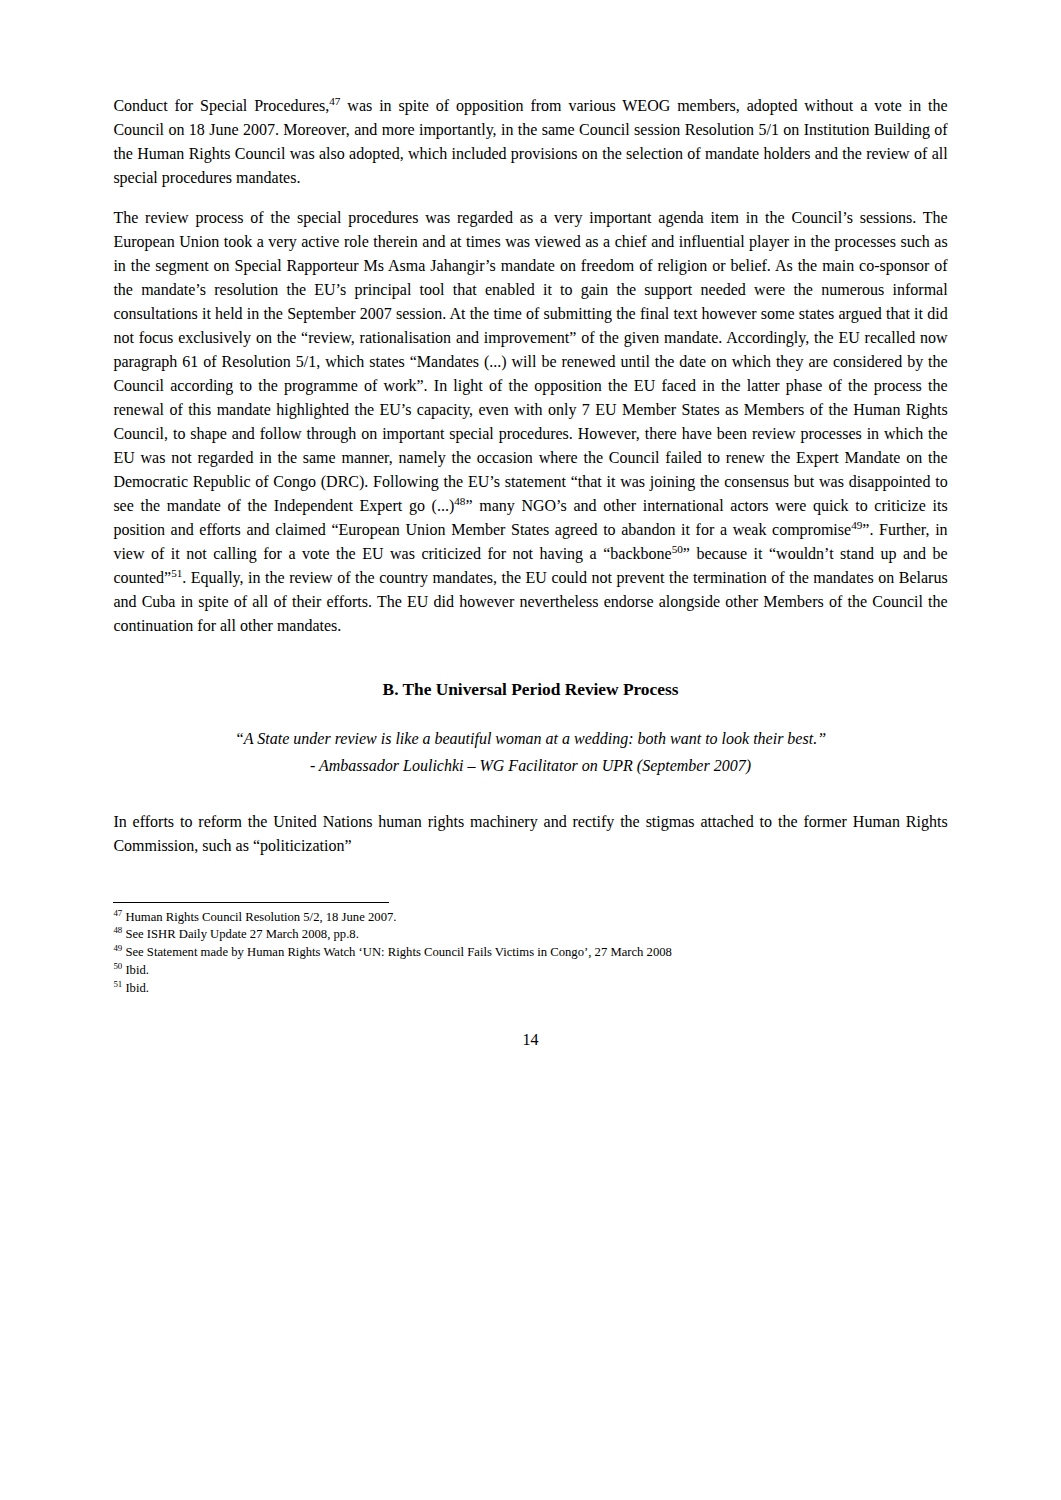Conduct for Special Procedures,47 was in spite of opposition from various WEOG members, adopted without a vote in the Council on 18 June 2007. Moreover, and more importantly, in the same Council session Resolution 5/1 on Institution Building of the Human Rights Council was also adopted, which included provisions on the selection of mandate holders and the review of all special procedures mandates.
The review process of the special procedures was regarded as a very important agenda item in the Council’s sessions. The European Union took a very active role therein and at times was viewed as a chief and influential player in the processes such as in the segment on Special Rapporteur Ms Asma Jahangir’s mandate on freedom of religion or belief. As the main co-sponsor of the mandate’s resolution the EU’s principal tool that enabled it to gain the support needed were the numerous informal consultations it held in the September 2007 session. At the time of submitting the final text however some states argued that it did not focus exclusively on the “review, rationalisation and improvement” of the given mandate. Accordingly, the EU recalled now paragraph 61 of Resolution 5/1, which states “Mandates (...) will be renewed until the date on which they are considered by the Council according to the programme of work”. In light of the opposition the EU faced in the latter phase of the process the renewal of this mandate highlighted the EU’s capacity, even with only 7 EU Member States as Members of the Human Rights Council, to shape and follow through on important special procedures. However, there have been review processes in which the EU was not regarded in the same manner, namely the occasion where the Council failed to renew the Expert Mandate on the Democratic Republic of Congo (DRC). Following the EU’s statement “that it was joining the consensus but was disappointed to see the mandate of the Independent Expert go (...)48” many NGO’s and other international actors were quick to criticize its position and efforts and claimed “European Union Member States agreed to abandon it for a weak compromise49”. Further, in view of it not calling for a vote the EU was criticized for not having a “backbone50” because it “wouldn’t stand up and be counted”51. Equally, in the review of the country mandates, the EU could not prevent the termination of the mandates on Belarus and Cuba in spite of all of their efforts. The EU did however nevertheless endorse alongside other Members of the Council the continuation for all other mandates.
B. The Universal Period Review Process
“A State under review is like a beautiful woman at a wedding: both want to look their best.”
- Ambassador Loulichki – WG Facilitator on UPR (September 2007)
In efforts to reform the United Nations human rights machinery and rectify the stigmas attached to the former Human Rights Commission, such as “politicization”
47 Human Rights Council Resolution 5/2, 18 June 2007.
48 See ISHR Daily Update 27 March 2008, pp.8.
49 See Statement made by Human Rights Watch ‘UN: Rights Council Fails Victims in Congo’, 27 March 2008
50 Ibid.
51 Ibid.
14